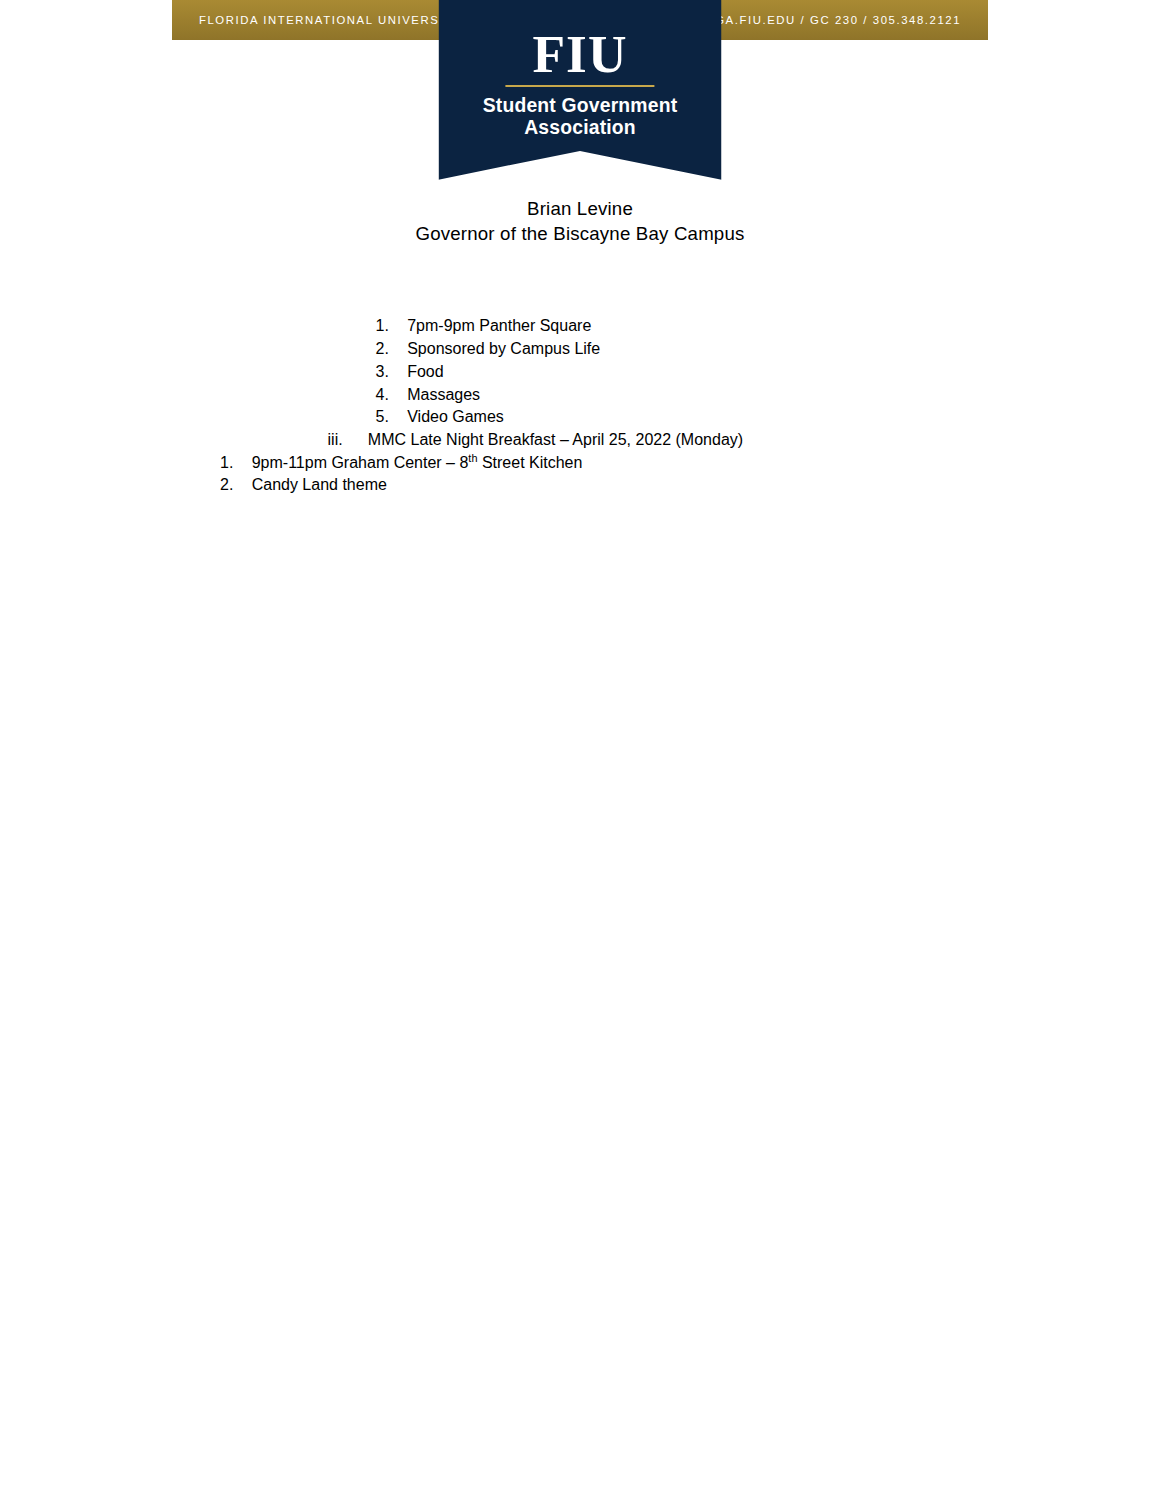Florida International University
sga.fiu.edu / GC 230 / 305.348.2121
FIU
Student Government
Association
Brian Levine
Governor of the Biscayne Bay Campus
1. 7pm-9pm Panther Square
2. Sponsored by Campus Life
3. Food
4. Massages
5. Video Games
iii. MMC Late Night Breakfast – April 25, 2022 (Monday)
1. 9pm-11pm Graham Center – 8th Street Kitchen
2. Candy Land theme